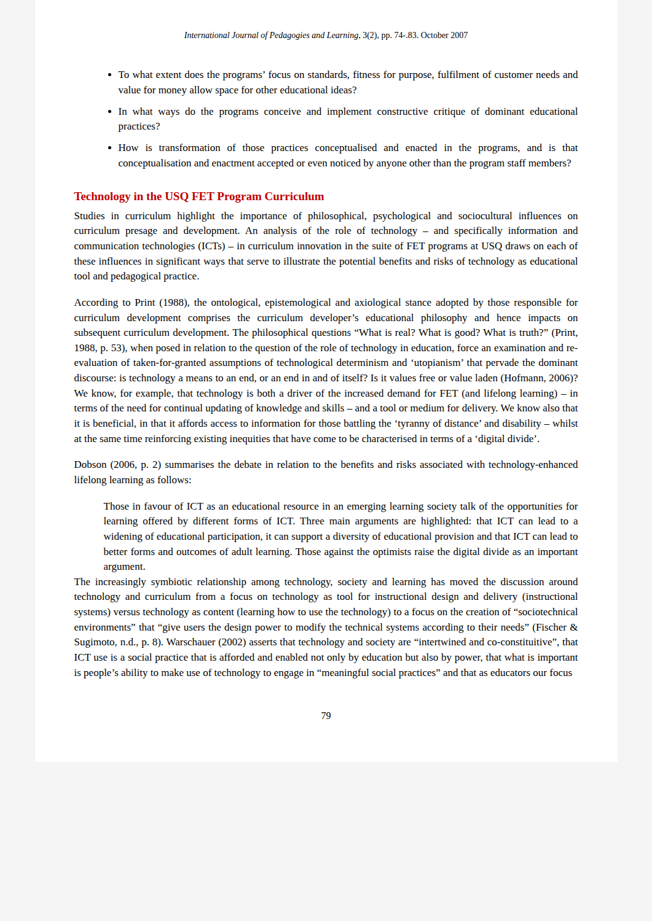International Journal of Pedagogies and Learning, 3(2), pp. 74-.83. October 2007
To what extent does the programs’ focus on standards, fitness for purpose, fulfilment of customer needs and value for money allow space for other educational ideas?
In what ways do the programs conceive and implement constructive critique of dominant educational practices?
How is transformation of those practices conceptualised and enacted in the programs, and is that conceptualisation and enactment accepted or even noticed by anyone other than the program staff members?
Technology in the USQ FET Program Curriculum
Studies in curriculum highlight the importance of philosophical, psychological and sociocultural influences on curriculum presage and development. An analysis of the role of technology – and specifically information and communication technologies (ICTs) – in curriculum innovation in the suite of FET programs at USQ draws on each of these influences in significant ways that serve to illustrate the potential benefits and risks of technology as educational tool and pedagogical practice.
According to Print (1988), the ontological, epistemological and axiological stance adopted by those responsible for curriculum development comprises the curriculum developer’s educational philosophy and hence impacts on subsequent curriculum development. The philosophical questions “What is real? What is good? What is truth?” (Print, 1988, p. 53), when posed in relation to the question of the role of technology in education, force an examination and re-evaluation of taken-for-granted assumptions of technological determinism and ‘utopianism’ that pervade the dominant discourse: is technology a means to an end, or an end in and of itself? Is it values free or value laden (Hofmann, 2006)? We know, for example, that technology is both a driver of the increased demand for FET (and lifelong learning) – in terms of the need for continual updating of knowledge and skills – and a tool or medium for delivery. We know also that it is beneficial, in that it affords access to information for those battling the ‘tyranny of distance’ and disability – whilst at the same time reinforcing existing inequities that have come to be characterised in terms of a ‘digital divide’.
Dobson (2006, p. 2) summarises the debate in relation to the benefits and risks associated with technology-enhanced lifelong learning as follows:
Those in favour of ICT as an educational resource in an emerging learning society talk of the opportunities for learning offered by different forms of ICT. Three main arguments are highlighted: that ICT can lead to a widening of educational participation, it can support a diversity of educational provision and that ICT can lead to better forms and outcomes of adult learning. Those against the optimists raise the digital divide as an important argument.
The increasingly symbiotic relationship among technology, society and learning has moved the discussion around technology and curriculum from a focus on technology as tool for instructional design and delivery (instructional systems) versus technology as content (learning how to use the technology) to a focus on the creation of “sociotechnical environments” that “give users the design power to modify the technical systems according to their needs” (Fischer & Sugimoto, n.d., p. 8). Warschauer (2002) asserts that technology and society are “intertwined and co-constituitive”, that ICT use is a social practice that is afforded and enabled not only by education but also by power, that what is important is people’s ability to make use of technology to engage in “meaningful social practices” and that as educators our focus
79